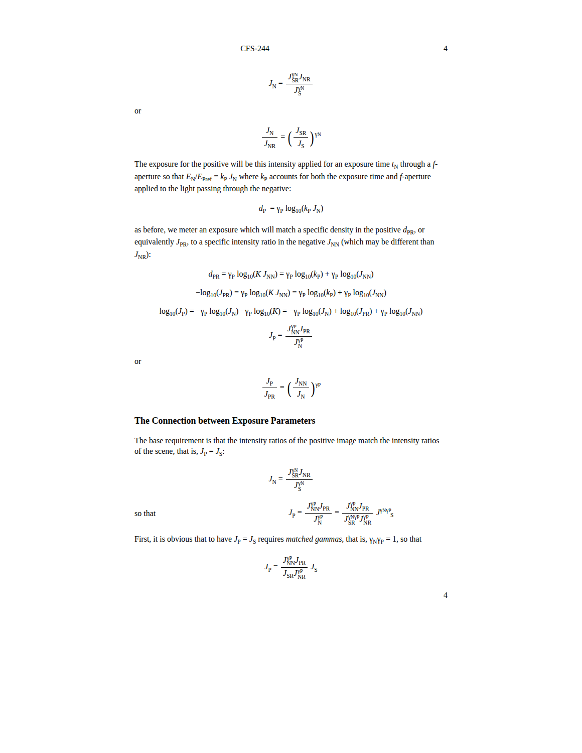CFS-244 4
JN = JγN SR JNR JγN S
or
JN JNR = ( JSR JS ) γN
The exposure for the positive will be this intensity applied for an exposure time tN through a f-aperture so that EN/EPref = kP JN where kP accounts for both the exposure time and f-aperture applied to the light passing through the negative:
dP = γP log10(kP JN)
as before, we meter an exposure which will match a specific density in the positive dPR, or equivalently JPR, to a specific intensity ratio in the negative JNN (which may be different than JNR):
dPR = γP log10(K J NN) = γP log10(kP) + γP log10(JNN)
−log10(JPR) = γP log10(K J NN) = γP log10(kP) + γP log10(JNN)
log10(JP) = −γP log10(JN) −γP log10(K) = −γP log10(JN) + log10(JPR) + γP log10(JNN)
JP = JγP NN JPR JγP N
or
JP JPR = ( JNN JN ) γP
The Connection between Exposure Parameters
The base requirement is that the intensity ratios of the positive image match the intensity ratios of the scene, that is, JP = JS:
JN = JγN SR JNR JγN S
so that
JP = JγP NN JPR JγP N = JγP NN JPR JγNγP SR JγP NR JγNγP S
First, it is obvious that to have JP = JS requires matched gammas, that is, γNγP = 1, so that
JP = JγP NN JPR JSR JγP NR JS
4